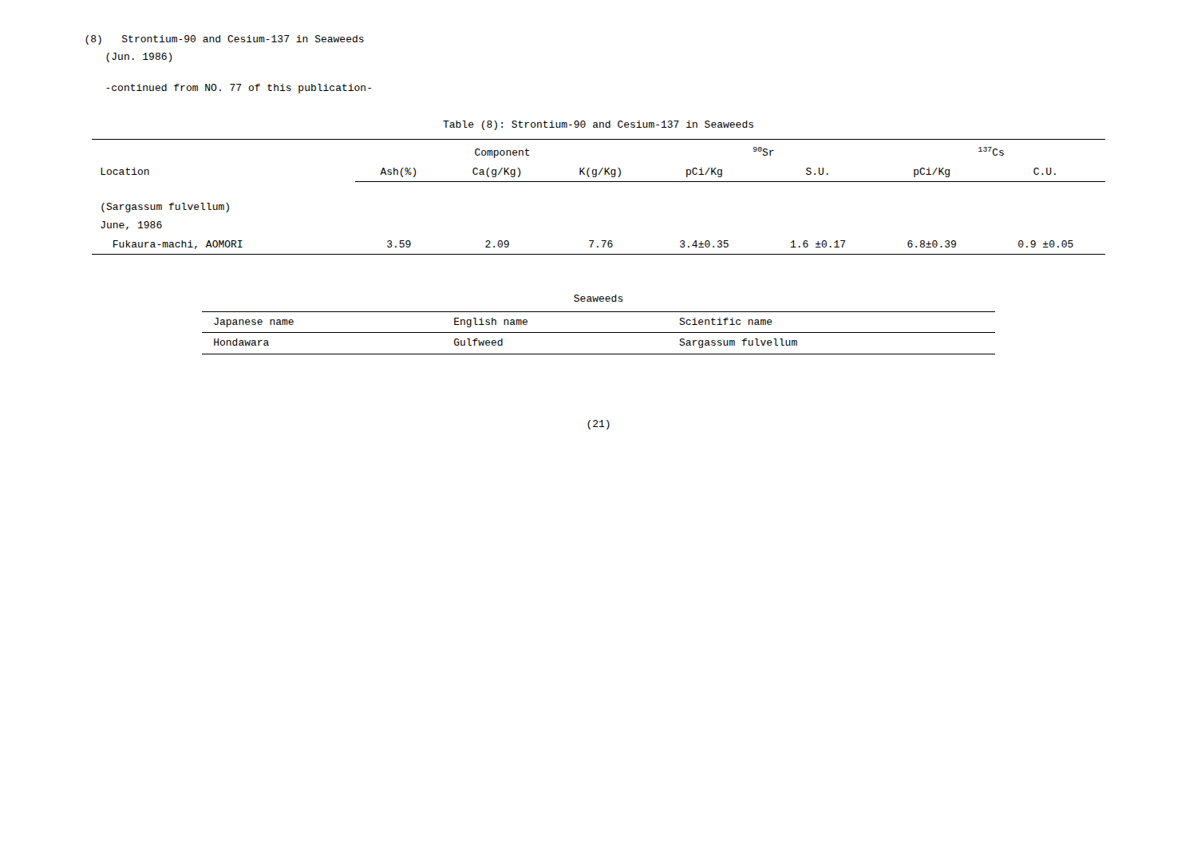(8) Strontium-90 and Cesium-137 in Seaweeds
(Jun. 1986)
-continued from NO. 77 of this publication-
Table (8): Strontium-90 and Cesium-137 in Seaweeds
| Location | Component | 90 Sr | 137 Cs |
| --- | --- | --- | --- |
| Ash(%) | Ca(g/Kg) | K(g/Kg) | pCi/Kg | S.U. | pCi/Kg | C.U. |
| (Sargassum fulvellum) | | | | | | | |
| June, 1986 | | | | | | | |
| Fukaura-machi, AOMORI | 3.59 | 2.09 | 7.76 | 3.4±0.35 | 1.6 ±0.17 | 6.8±0.39 | 0.9 ±0.05 |
Seaweeds
| Japanese name | English name | Scientific name |
| --- | --- | --- |
| Hondawara | Gulfweed | Sargassum fulvellum |
(21)